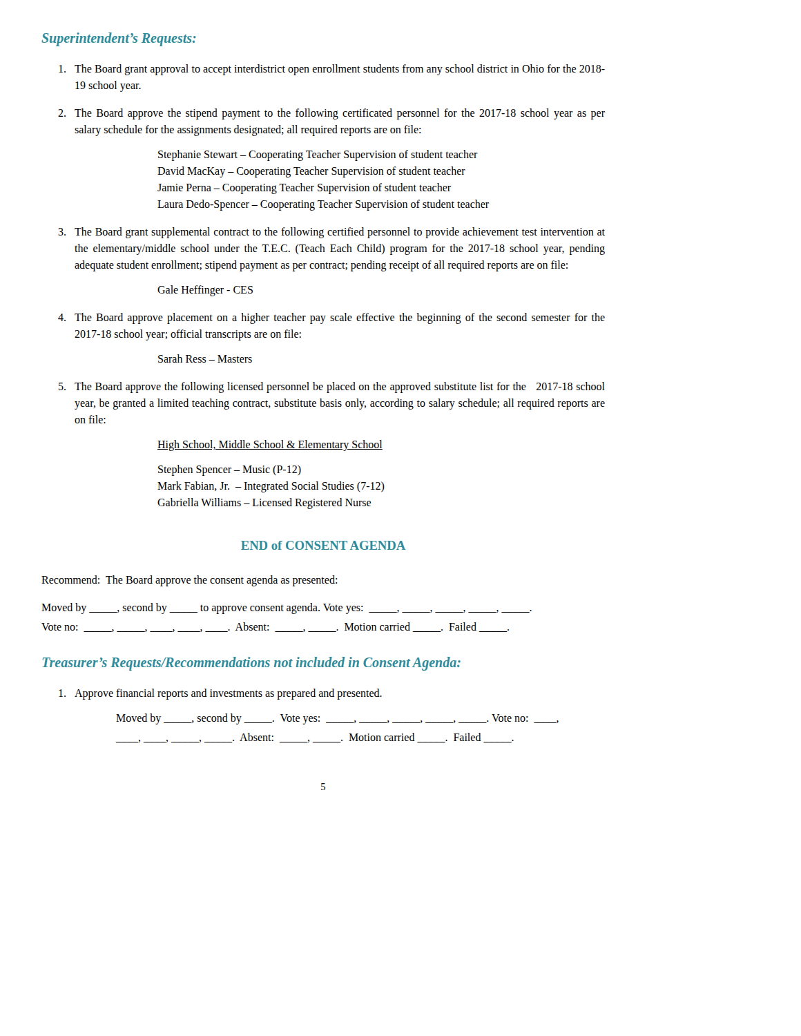Superintendent’s Requests:
The Board grant approval to accept interdistrict open enrollment students from any school district in Ohio for the 2018-19 school year.
The Board approve the stipend payment to the following certificated personnel for the 2017-18 school year as per salary schedule for the assignments designated; all required reports are on file:
Stephanie Stewart – Cooperating Teacher Supervision of student teacher
David MacKay – Cooperating Teacher Supervision of student teacher
Jamie Perna – Cooperating Teacher Supervision of student teacher
Laura Dedo-Spencer – Cooperating Teacher Supervision of student teacher
The Board grant supplemental contract to the following certified personnel to provide achievement test intervention at the elementary/middle school under the T.E.C. (Teach Each Child) program for the 2017-18 school year, pending adequate student enrollment; stipend payment as per contract; pending receipt of all required reports are on file:
Gale Heffinger - CES
The Board approve placement on a higher teacher pay scale effective the beginning of the second semester for the 2017-18 school year; official transcripts are on file:
Sarah Ress – Masters
The Board approve the following licensed personnel be placed on the approved substitute list for the 2017-18 school year, be granted a limited teaching contract, substitute basis only, according to salary schedule; all required reports are on file:
High School, Middle School & Elementary School
Stephen Spencer – Music (P-12)
Mark Fabian, Jr. – Integrated Social Studies (7-12)
Gabriella Williams – Licensed Registered Nurse
END of CONSENT AGENDA
Recommend: The Board approve the consent agenda as presented:
Moved by _____, second by _____ to approve consent agenda. Vote yes: _____, _____, _____, _____, _____.
Vote no: _____, _____, ____, ____, ____. Absent: _____, _____. Motion carried _____. Failed _____.
Treasurer’s Requests/Recommendations not included in Consent Agenda:
Approve financial reports and investments as prepared and presented.
Moved by _____, second by _____. Vote yes: _____, _____, _____, _____, _____. Vote no: ____,
____, ____, _____, _____. Absent: _____, _____. Motion carried _____. Failed _____.
5